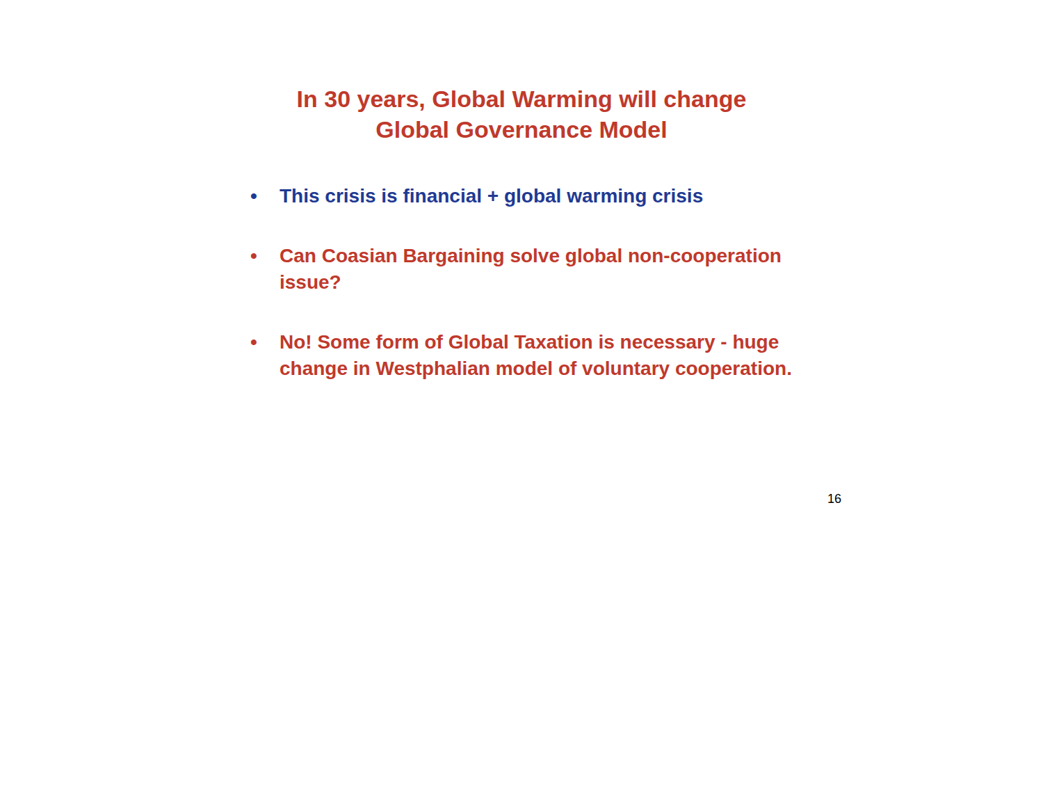In 30 years, Global Warming will change
Global Governance Model
This crisis is financial + global warming crisis
Can Coasian Bargaining solve global non-cooperation issue?
No! Some form of Global Taxation is necessary - huge change in Westphalian model of voluntary cooperation.
16